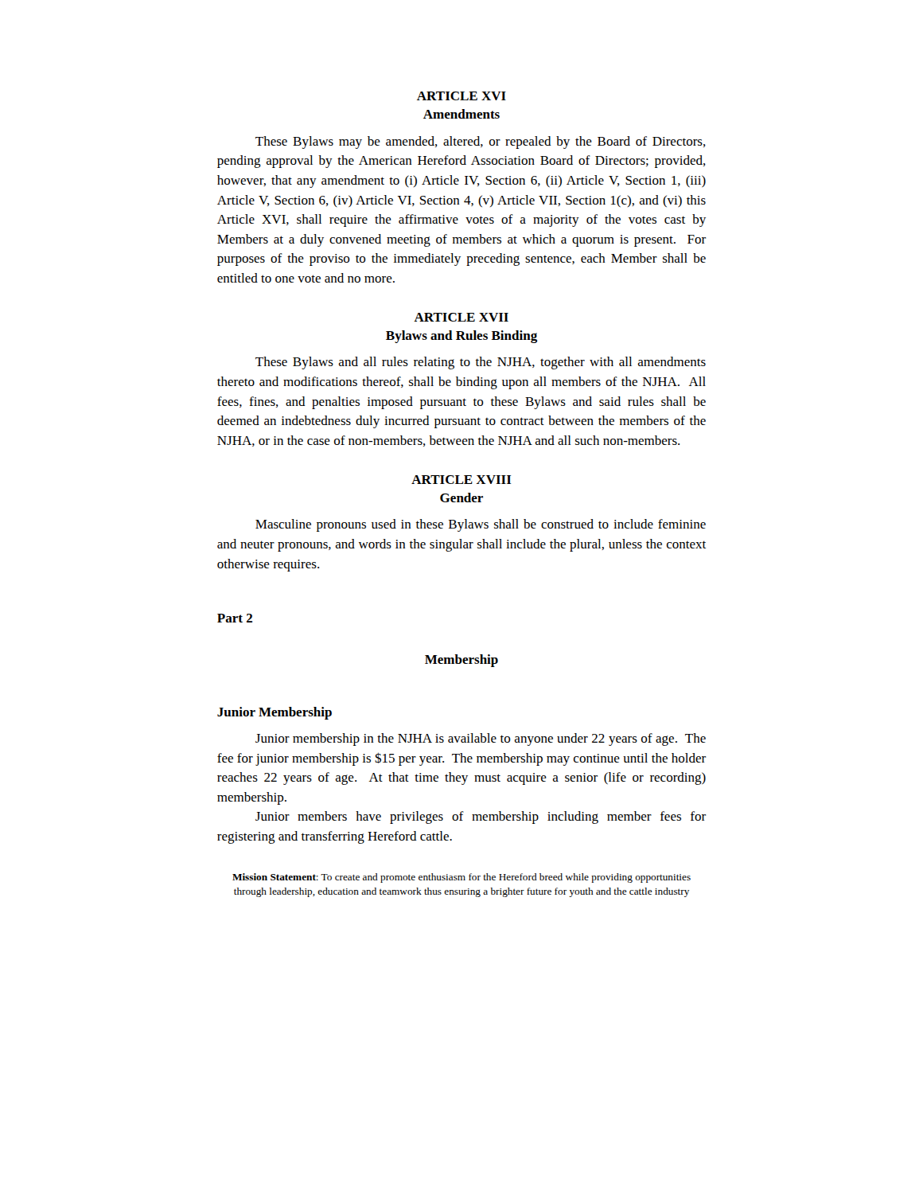ARTICLE XVI
Amendments
These Bylaws may be amended, altered, or repealed by the Board of Directors, pending approval by the American Hereford Association Board of Directors; provided, however, that any amendment to (i) Article IV, Section 6, (ii) Article V, Section 1, (iii) Article V, Section 6, (iv) Article VI, Section 4, (v) Article VII, Section 1(c), and (vi) this Article XVI, shall require the affirmative votes of a majority of the votes cast by Members at a duly convened meeting of members at which a quorum is present. For purposes of the proviso to the immediately preceding sentence, each Member shall be entitled to one vote and no more.
ARTICLE XVII
Bylaws and Rules Binding
These Bylaws and all rules relating to the NJHA, together with all amendments thereto and modifications thereof, shall be binding upon all members of the NJHA. All fees, fines, and penalties imposed pursuant to these Bylaws and said rules shall be deemed an indebtedness duly incurred pursuant to contract between the members of the NJHA, or in the case of non-members, between the NJHA and all such non-members.
ARTICLE XVIII
Gender
Masculine pronouns used in these Bylaws shall be construed to include feminine and neuter pronouns, and words in the singular shall include the plural, unless the context otherwise requires.
Part 2
Membership
Junior Membership
Junior membership in the NJHA is available to anyone under 22 years of age. The fee for junior membership is $15 per year. The membership may continue until the holder reaches 22 years of age. At that time they must acquire a senior (life or recording) membership.
Junior members have privileges of membership including member fees for registering and transferring Hereford cattle.
Mission Statement: To create and promote enthusiasm for the Hereford breed while providing opportunities through leadership, education and teamwork thus ensuring a brighter future for youth and the cattle industry